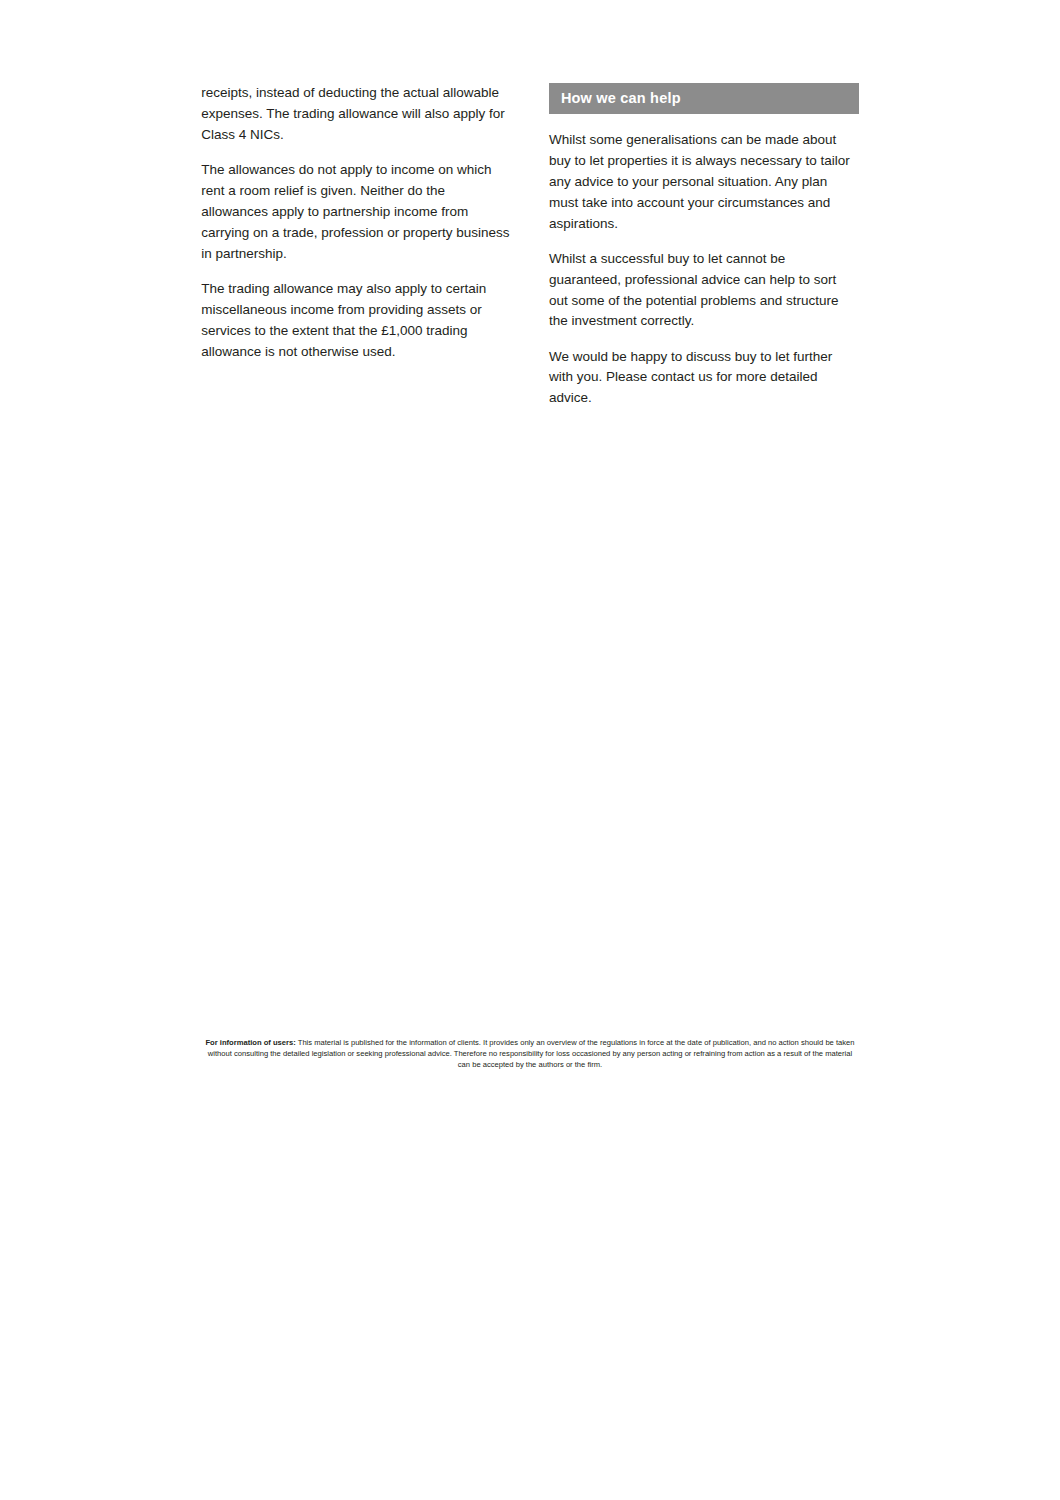receipts, instead of deducting the actual allowable expenses. The trading allowance will also apply for Class 4 NICs.
The allowances do not apply to income on which rent a room relief is given. Neither do the allowances apply to partnership income from carrying on a trade, profession or property business in partnership.
The trading allowance may also apply to certain miscellaneous income from providing assets or services to the extent that the £1,000 trading allowance is not otherwise used.
How we can help
Whilst some generalisations can be made about buy to let properties it is always necessary to tailor any advice to your personal situation. Any plan must take into account your circumstances and aspirations.
Whilst a successful buy to let cannot be guaranteed, professional advice can help to sort out some of the potential problems and structure the investment correctly.
We would be happy to discuss buy to let further with you. Please contact us for more detailed advice.
For information of users: This material is published for the information of clients. It provides only an overview of the regulations in force at the date of publication, and no action should be taken without consulting the detailed legislation or seeking professional advice. Therefore no responsibility for loss occasioned by any person acting or refraining from action as a result of the material can be accepted by the authors or the firm.